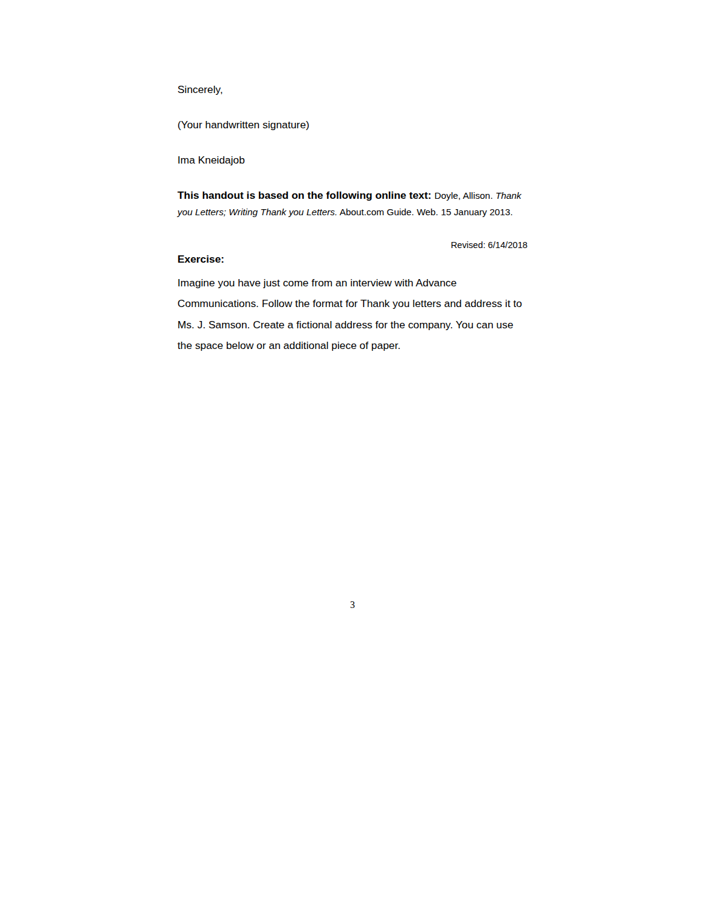Sincerely,
(Your handwritten signature)
Ima Kneidajob
This handout is based on the following online text: Doyle, Allison. Thank you Letters; Writing Thank you Letters. About.com Guide. Web. 15 January 2013.
Revised: 6/14/2018
Exercise:
Imagine you have just come from an interview with Advance Communications. Follow the format for Thank you letters and address it to Ms. J. Samson. Create a fictional address for the company. You can use the space below or an additional piece of paper.
3